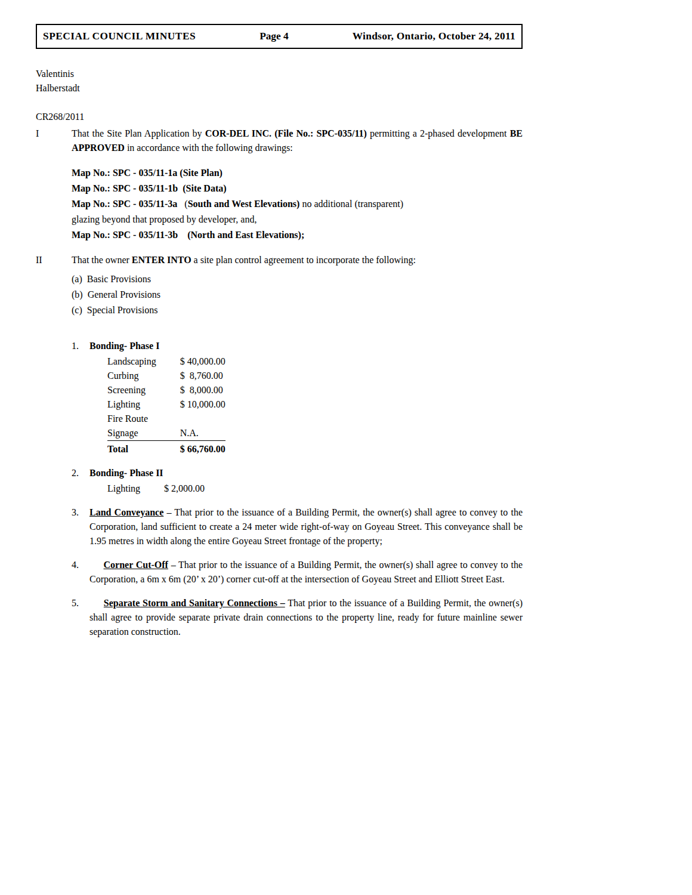SPECIAL COUNCIL MINUTES Page 4 Windsor, Ontario, October 24, 2011
Valentinis
Halberstadt
CR268/2011
I
That the Site Plan Application by COR-DEL INC. (File No.: SPC-035/11) permitting a 2-phased development BE APPROVED in accordance with the following drawings:
Map No.: SPC - 035/11-1a (Site Plan)
Map No.: SPC - 035/11-1b (Site Data)
Map No.: SPC - 035/11-3a (South and West Elevations) no additional (transparent)
glazing beyond that proposed by developer, and,
Map No.: SPC - 035/11-3b (North and East Elevations);
II
That the owner ENTER INTO a site plan control agreement to incorporate the following:
(a) Basic Provisions
(b) General Provisions
(c) Special Provisions
1.
Bonding- Phase I
| Landscaping | $ 40,000.00 |
| Curbing | $ 8,760.00 |
| Screening | $ 8,000.00 |
| Lighting | $ 10,000.00 |
| Fire Route | |
| Signage | N.A. |
| Total | $ 66,760.00 |
2.
Bonding- Phase II
| Lighting | $ 2,000.00 |
3.
Land Conveyance – That prior to the issuance of a Building Permit, the owner(s) shall agree to convey to the Corporation, land sufficient to create a 24 meter wide right-of-way on Goyeau Street. This conveyance shall be 1.95 metres in width along the entire Goyeau Street frontage of the property;
4.
Corner Cut-Off – That prior to the issuance of a Building Permit, the owner(s) shall agree to convey to the Corporation, a 6m x 6m (20’ x 20’) corner cut-off at the intersection of Goyeau Street and Elliott Street East.
5.
Separate Storm and Sanitary Connections – That prior to the issuance of a Building Permit, the owner(s) shall agree to provide separate private drain connections to the property line, ready for future mainline sewer separation construction.